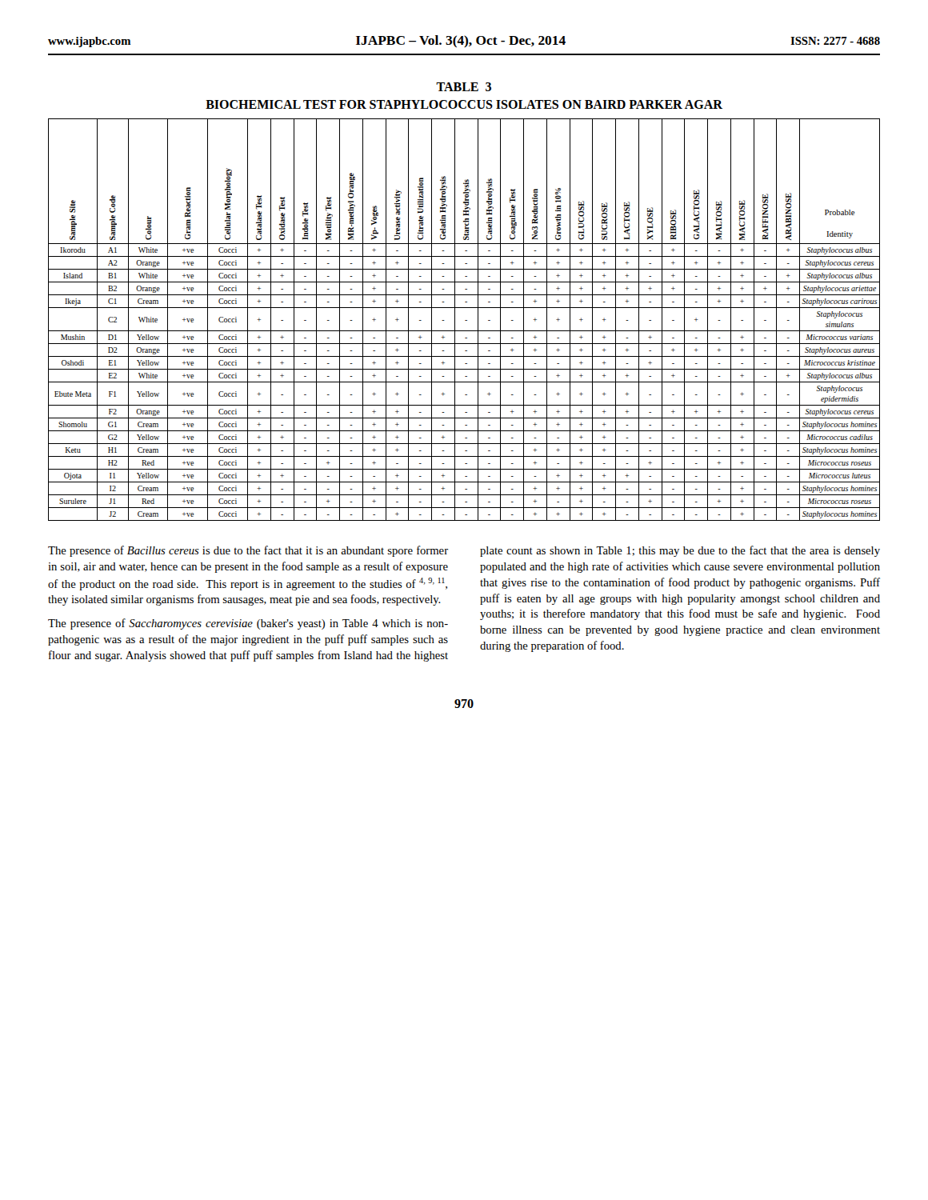www.ijapbc.com IJAPBC – Vol. 3(4), Oct - Dec, 2014 ISSN: 2277 - 4688
TABLE 3
BIOCHEMICAL TEST FOR STAPHYLOCOCCUS ISOLATES ON BAIRD PARKER AGAR
| Sample Site | Sample Code | Colour | Gram Reaction | Cellular Morphology | Catalase Test | Oxidase Test | Indole Test | Motility Test | MR-methyl Orange | Vp- Voges | Urease activity | Citrate Utilization | Gelatin Hydrolysis | Starch Hydrolysis | Casein Hydrolysis | Coagulase Test | No3 Reduction | Growth in 10% | GLUCOSE | SUCROSE | LACTOSE | XYLOSE | RIBOSE | GALACTOSE | MALTOSE | MACTOSE | RAFFINOSE | ARABINOSE | Probable Identity |
| --- | --- | --- | --- | --- | --- | --- | --- | --- | --- | --- | --- | --- | --- | --- | --- | --- | --- | --- | --- | --- | --- | --- | --- | --- | --- | --- | --- | --- | --- |
| Ikorodu | A1 | White | +ve | Cocci | + | + | - | - | - | + | - | - | - | - | - | - | - | + | + | + | + | - | + | - | - | + | - | + | Staphylococus albus |
| | A2 | Orange | +ve | Cocci | + | - | - | - | - | + | + | - | - | - | - | + | + | + | + | + | + | - | + | + | + | + | - | - | Staphylococus cereus |
| Island | B1 | White | +ve | Cocci | + | + | - | - | - | + | - | - | - | - | - | - | - | + | + | + | + | - | + | - | - | + | - | + | Staphylococus albus |
| | B2 | Orange | +ve | Cocci | + | - | - | - | - | + | - | - | - | - | - | - | - | + | + | + | + | + | + | - | + | + | + | + | Staphylococus ariettae |
| Ikeja | C1 | Cream | +ve | Cocci | + | - | - | - | - | + | + | - | - | - | - | - | + | + | + | - | + | - | - | - | + | + | - | - | Staphylococus carirous |
| | C2 | White | +ve | Cocci | + | - | - | - | - | + | + | - | - | - | - | - | + | + | + | + | - | - | - | + | - | - | - | - | Staphylococus simulans |
| Mushin | D1 | Yellow | +ve | Cocci | + | + | - | - | - | - | - | + | + | - | - | - | + | - | + | + | - | + | - | - | - | + | - | - | Micrococcus varians |
| | D2 | Orange | +ve | Cocci | + | - | - | - | - | - | + | - | - | - | - | + | + | + | + | + | + | - | + | + | + | + | - | - | Staphylococus aureus |
| Oshodi | E1 | Yellow | +ve | Cocci | + | + | - | - | - | + | + | - | + | - | - | - | - | - | + | + | - | + | - | - | - | - | - | - | Micrococcus kristinae |
| | E2 | White | +ve | Cocci | + | + | - | - | - | + | - | - | - | - | - | - | - | + | + | + | + | - | + | - | - | + | - | + | Staphylococus albus |
| Ebute Meta | F1 | Yellow | +ve | Cocci | + | - | - | - | - | + | + | - | + | - | + | - | - | + | + | + | + | - | - | - | - | + | - | - | Staphylococus epidermidis |
| | F2 | Orange | +ve | Cocci | + | - | - | - | - | + | + | - | - | - | - | + | + | + | + | + | + | - | + | + | + | + | - | - | Staphylococus cereus |
| Shomolu | G1 | Cream | +ve | Cocci | + | - | - | - | - | + | + | - | - | - | - | - | + | + | + | + | - | - | - | - | - | + | - | - | Staphylococus homines |
| | G2 | Yellow | +ve | Cocci | + | + | - | - | - | + | + | - | + | - | - | - | - | - | + | + | - | - | - | - | - | + | - | - | Micrococcus cadilus |
| Ketu | H1 | Cream | +ve | Cocci | + | - | - | - | - | + | + | - | - | - | - | - | + | + | + | + | - | - | - | - | - | + | - | - | Staphylococus homines |
| | H2 | Red | +ve | Cocci | + | - | - | + | - | + | - | - | - | - | - | - | + | - | + | - | - | + | - | - | + | + | - | - | Micrococcus roseus |
| Ojota | I1 | Yellow | +ve | Cocci | + | + | - | - | - | - | + | - | + | - | - | - | - | + | + | + | + | - | - | - | - | - | - | - | Micrococcus luteus |
| | I2 | Cream | +ve | Cocci | + | - | - | - | - | + | + | - | + | - | - | - | + | + | + | + | - | - | - | - | - | + | - | - | Staphylococus homines |
| Surulere | J1 | Red | +ve | Cocci | + | - | - | + | - | + | - | - | - | - | - | - | + | - | + | - | - | + | - | - | + | + | - | - | Micrococcus roseus |
| | J2 | Cream | +ve | Cocci | + | - | - | - | - | - | + | - | - | - | - | - | + | + | + | + | - | - | - | - | - | + | - | - | Staphylococus homines |
The presence of Bacillus cereus is due to the fact that it is an abundant spore former in soil, air and water, hence can be present in the food sample as a result of exposure of the product on the road side. This report is in agreement to the studies of 4, 9, 11, they isolated similar organisms from sausages, meat pie and sea foods, respectively.
The presence of Saccharomyces cerevisiae (baker's yeast) in Table 4 which is non-pathogenic was as a result of the major ingredient in the puff puff samples such as flour and sugar. Analysis showed that puff puff samples from Island had the highest plate count as shown in Table 1; this may be due to the fact that the area is densely populated and the high rate of activities which cause severe environmental pollution that gives rise to the contamination of food product by pathogenic organisms. Puff puff is eaten by all age groups with high popularity amongst school children and youths; it is therefore mandatory that this food must be safe and hygienic. Food borne illness can be prevented by good hygiene practice and clean environment during the preparation of food.
970